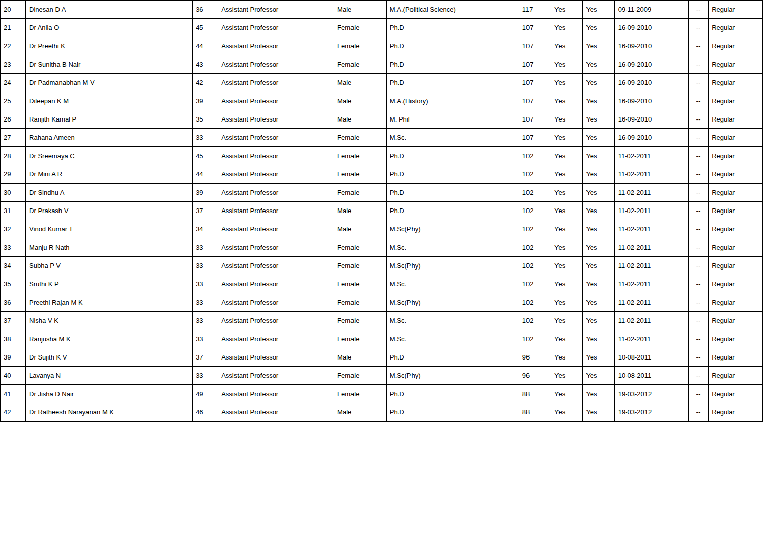| 20 | Dinesan D A | 36 | Assistant Professor | Male | M.A.(Political Science) | 117 | Yes | Yes | 09-11-2009 | -- | Regular |
| 21 | Dr Anila O | 45 | Assistant Professor | Female | Ph.D | 107 | Yes | Yes | 16-09-2010 | -- | Regular |
| 22 | Dr Preethi K | 44 | Assistant Professor | Female | Ph.D | 107 | Yes | Yes | 16-09-2010 | -- | Regular |
| 23 | Dr Sunitha B Nair | 43 | Assistant Professor | Female | Ph.D | 107 | Yes | Yes | 16-09-2010 | -- | Regular |
| 24 | Dr Padmanabhan M V | 42 | Assistant Professor | Male | Ph.D | 107 | Yes | Yes | 16-09-2010 | -- | Regular |
| 25 | Dileepan K M | 39 | Assistant Professor | Male | M.A.(History) | 107 | Yes | Yes | 16-09-2010 | -- | Regular |
| 26 | Ranjith Kamal P | 35 | Assistant Professor | Male | M. Phil | 107 | Yes | Yes | 16-09-2010 | -- | Regular |
| 27 | Rahana Ameen | 33 | Assistant Professor | Female | M.Sc. | 107 | Yes | Yes | 16-09-2010 | -- | Regular |
| 28 | Dr Sreemaya C | 45 | Assistant Professor | Female | Ph.D | 102 | Yes | Yes | 11-02-2011 | -- | Regular |
| 29 | Dr Mini A R | 44 | Assistant Professor | Female | Ph.D | 102 | Yes | Yes | 11-02-2011 | -- | Regular |
| 30 | Dr Sindhu A | 39 | Assistant Professor | Female | Ph.D | 102 | Yes | Yes | 11-02-2011 | -- | Regular |
| 31 | Dr Prakash V | 37 | Assistant Professor | Male | Ph.D | 102 | Yes | Yes | 11-02-2011 | -- | Regular |
| 32 | Vinod Kumar T | 34 | Assistant Professor | Male | M.Sc(Phy) | 102 | Yes | Yes | 11-02-2011 | -- | Regular |
| 33 | Manju R Nath | 33 | Assistant Professor | Female | M.Sc. | 102 | Yes | Yes | 11-02-2011 | -- | Regular |
| 34 | Subha P V | 33 | Assistant Professor | Female | M.Sc(Phy) | 102 | Yes | Yes | 11-02-2011 | -- | Regular |
| 35 | Sruthi K P | 33 | Assistant Professor | Female | M.Sc. | 102 | Yes | Yes | 11-02-2011 | -- | Regular |
| 36 | Preethi Rajan M K | 33 | Assistant Professor | Female | M.Sc(Phy) | 102 | Yes | Yes | 11-02-2011 | -- | Regular |
| 37 | Nisha V K | 33 | Assistant Professor | Female | M.Sc. | 102 | Yes | Yes | 11-02-2011 | -- | Regular |
| 38 | Ranjusha M K | 33 | Assistant Professor | Female | M.Sc. | 102 | Yes | Yes | 11-02-2011 | -- | Regular |
| 39 | Dr Sujith K V | 37 | Assistant Professor | Male | Ph.D | 96 | Yes | Yes | 10-08-2011 | -- | Regular |
| 40 | Lavanya N | 33 | Assistant Professor | Female | M.Sc(Phy) | 96 | Yes | Yes | 10-08-2011 | -- | Regular |
| 41 | Dr Jisha D Nair | 49 | Assistant Professor | Female | Ph.D | 88 | Yes | Yes | 19-03-2012 | -- | Regular |
| 42 | Dr Ratheesh Narayanan M K | 46 | Assistant Professor | Male | Ph.D | 88 | Yes | Yes | 19-03-2012 | -- | Regular |